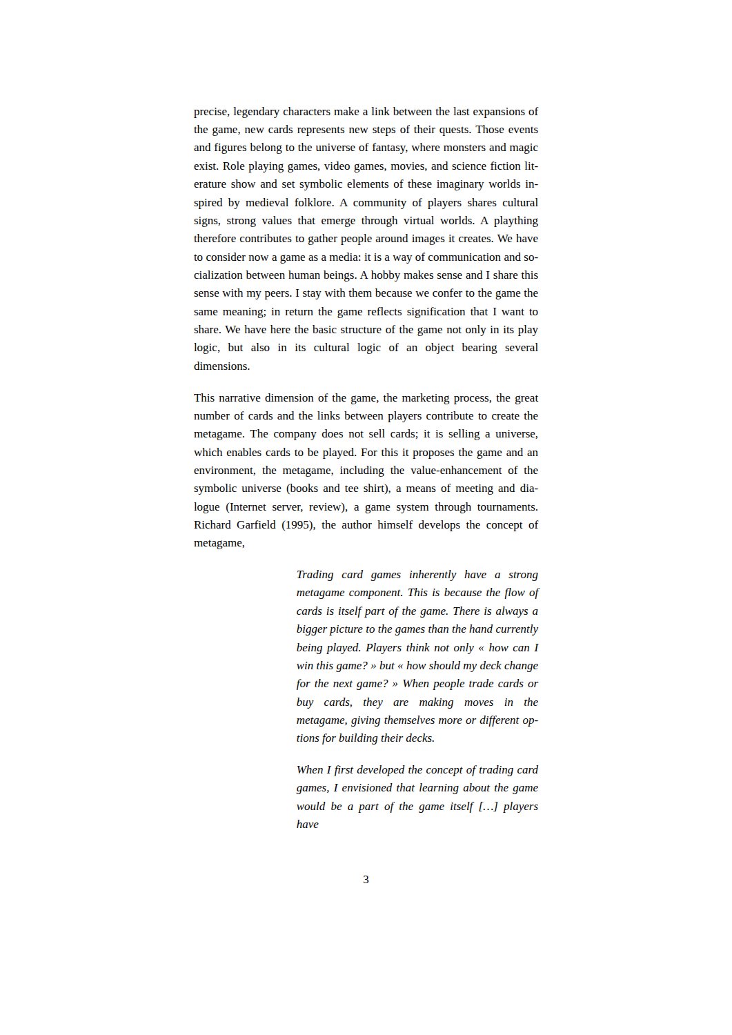precise, legendary characters make a link between the last expansions of the game, new cards represents new steps of their quests. Those events and figures belong to the universe of fantasy, where monsters and magic exist. Role playing games, video games, movies, and science fiction literature show and set symbolic elements of these imaginary worlds inspired by medieval folklore. A community of players shares cultural signs, strong values that emerge through virtual worlds. A plaything therefore contributes to gather people around images it creates. We have to consider now a game as a media: it is a way of communication and socialization between human beings. A hobby makes sense and I share this sense with my peers. I stay with them because we confer to the game the same meaning; in return the game reflects signification that I want to share. We have here the basic structure of the game not only in its play logic, but also in its cultural logic of an object bearing several dimensions.
This narrative dimension of the game, the marketing process, the great number of cards and the links between players contribute to create the metagame. The company does not sell cards; it is selling a universe, which enables cards to be played. For this it proposes the game and an environment, the metagame, including the value-enhancement of the symbolic universe (books and tee shirt), a means of meeting and dialogue (Internet server, review), a game system through tournaments. Richard Garfield (1995), the author himself develops the concept of metagame,
Trading card games inherently have a strong metagame component. This is because the flow of cards is itself part of the game. There is always a bigger picture to the games than the hand currently being played. Players think not only « how can I win this game? » but « how should my deck change for the next game? » When people trade cards or buy cards, they are making moves in the metagame, giving themselves more or different options for building their decks.
When I first developed the concept of trading card games, I envisioned that learning about the game would be a part of the game itself […] players have
3